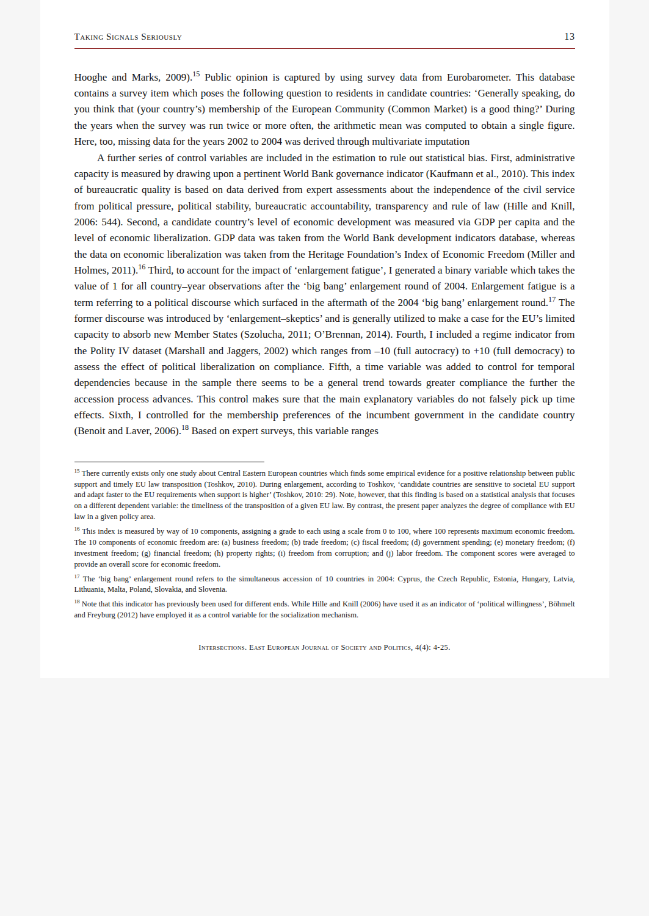Taking Signals Seriously 13
Hooghe and Marks, 2009).15 Public opinion is captured by using survey data from Eurobarometer. This database contains a survey item which poses the following question to residents in candidate countries: ‘Generally speaking, do you think that (your country’s) membership of the European Community (Common Market) is a good thing?’ During the years when the survey was run twice or more often, the arithmetic mean was computed to obtain a single figure. Here, too, missing data for the years 2002 to 2004 was derived through multivariate imputation
A further series of control variables are included in the estimation to rule out statistical bias. First, administrative capacity is measured by drawing upon a pertinent World Bank governance indicator (Kaufmann et al., 2010). This index of bureaucratic quality is based on data derived from expert assessments about the independence of the civil service from political pressure, political stability, bureaucratic accountability, transparency and rule of law (Hille and Knill, 2006: 544). Second, a candidate country’s level of economic development was measured via GDP per capita and the level of economic liberalization. GDP data was taken from the World Bank development indicators database, whereas the data on economic liberalization was taken from the Heritage Foundation’s Index of Economic Freedom (Miller and Holmes, 2011).16 Third, to account for the impact of ‘enlargement fatigue’, I generated a binary variable which takes the value of 1 for all country–year observations after the ‘big bang’ enlargement round of 2004. Enlargement fatigue is a term referring to a political discourse which surfaced in the aftermath of the 2004 ‘big bang’ enlargement round.17 The former discourse was introduced by ‘enlargement–skeptics’ and is generally utilized to make a case for the EU’s limited capacity to absorb new Member States (Szolucha, 2011; O’Brennan, 2014). Fourth, I included a regime indicator from the Polity IV dataset (Marshall and Jaggers, 2002) which ranges from –10 (full autocracy) to +10 (full democracy) to assess the effect of political liberalization on compliance. Fifth, a time variable was added to control for temporal dependencies because in the sample there seems to be a general trend towards greater compliance the further the accession process advances. This control makes sure that the main explanatory variables do not falsely pick up time effects. Sixth, I controlled for the membership preferences of the incumbent government in the candidate country (Benoit and Laver, 2006).18 Based on expert surveys, this variable ranges
15 There currently exists only one study about Central Eastern European countries which finds some empirical evidence for a positive relationship between public support and timely EU law transposition (Toshkov, 2010). During enlargement, according to Toshkov, ‘candidate countries are sensitive to societal EU support and adapt faster to the EU requirements when support is higher’ (Toshkov, 2010: 29). Note, however, that this finding is based on a statistical analysis that focuses on a different dependent variable: the timeliness of the transposition of a given EU law. By contrast, the present paper analyzes the degree of compliance with EU law in a given policy area.
16 This index is measured by way of 10 components, assigning a grade to each using a scale from 0 to 100, where 100 represents maximum economic freedom. The 10 components of economic freedom are: (a) business freedom; (b) trade freedom; (c) fiscal freedom; (d) government spending; (e) monetary freedom; (f) investment freedom; (g) financial freedom; (h) property rights; (i) freedom from corruption; and (j) labor freedom. The component scores were averaged to provide an overall score for economic freedom.
17 The ‘big bang’ enlargement round refers to the simultaneous accession of 10 countries in 2004: Cyprus, the Czech Republic, Estonia, Hungary, Latvia, Lithuania, Malta, Poland, Slovakia, and Slovenia.
18 Note that this indicator has previously been used for different ends. While Hille and Knill (2006) have used it as an indicator of ‘political willingness’, Böhmelt and Freyburg (2012) have employed it as a control variable for the socialization mechanism.
Intersections. East European Journal of Society and Politics, 4(4): 4-25.